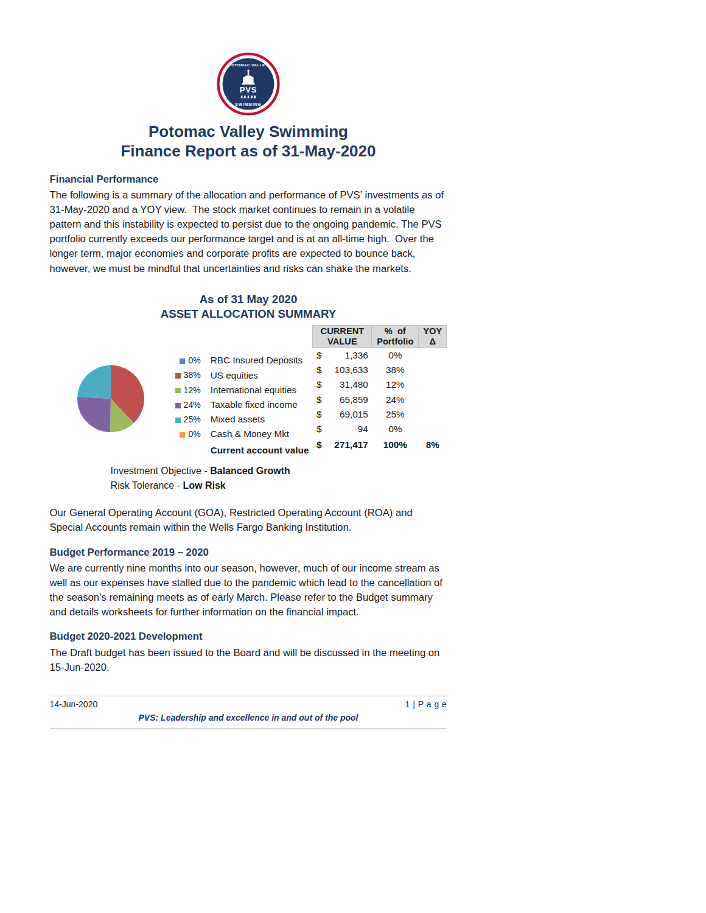POTOMAC VALLEY PVS SWIMMING
Potomac Valley Swimming
Finance Report as of 31-May-2020
Financial Performance
The following is a summary of the allocation and performance of PVS’ investments as of 31-May-2020 and a YOY view. The stock market continues to remain in a volatile pattern and this instability is expected to persist due to the ongoing pandemic. The PVS portfolio currently exceeds our performance target and is at an all-time high. Over the longer term, major economies and corporate profits are expected to bounce back, however, we must be mindful that uncertainties and risks can shake the markets.
As of 31 May 2020 ASSET ALLOCATION SUMMARY
| 0% | RBC Insured Deposits |
| 38% | US equities |
| 12% | International equities |
| 24% | Taxable fixed income |
| 25% | Mixed assets |
| 0% | Cash & Money Mkt |
| | Current account value |
| CURRENT VALUE | % of Portfolio | YOY Δ |
| --- | --- | --- |
| $ | 1,336 | 0% | |
| $ | 103,633 | 38% | |
| $ | 31,480 | 12% | |
| $ | 65,859 | 24% | |
| $ | 69,015 | 25% | |
| $ | 94 | 0% | |
| $ | 271,417 | 100% | 8% |
Investment Objective - Balanced Growth
Risk Tolerance - Low Risk
Our General Operating Account (GOA), Restricted Operating Account (ROA) and Special Accounts remain within the Wells Fargo Banking Institution.
Budget Performance 2019 – 2020
We are currently nine months into our season, however, much of our income stream as well as our expenses have stalled due to the pandemic which lead to the cancellation of the season’s remaining meets as of early March. Please refer to the Budget summary and details worksheets for further information on the financial impact.
Budget 2020-2021 Development
The Draft budget has been issued to the Board and will be discussed in the meeting on 15-Jun-2020.
14-Jun-2020 1 | P a g e
PVS: Leadership and excellence in and out of the pool